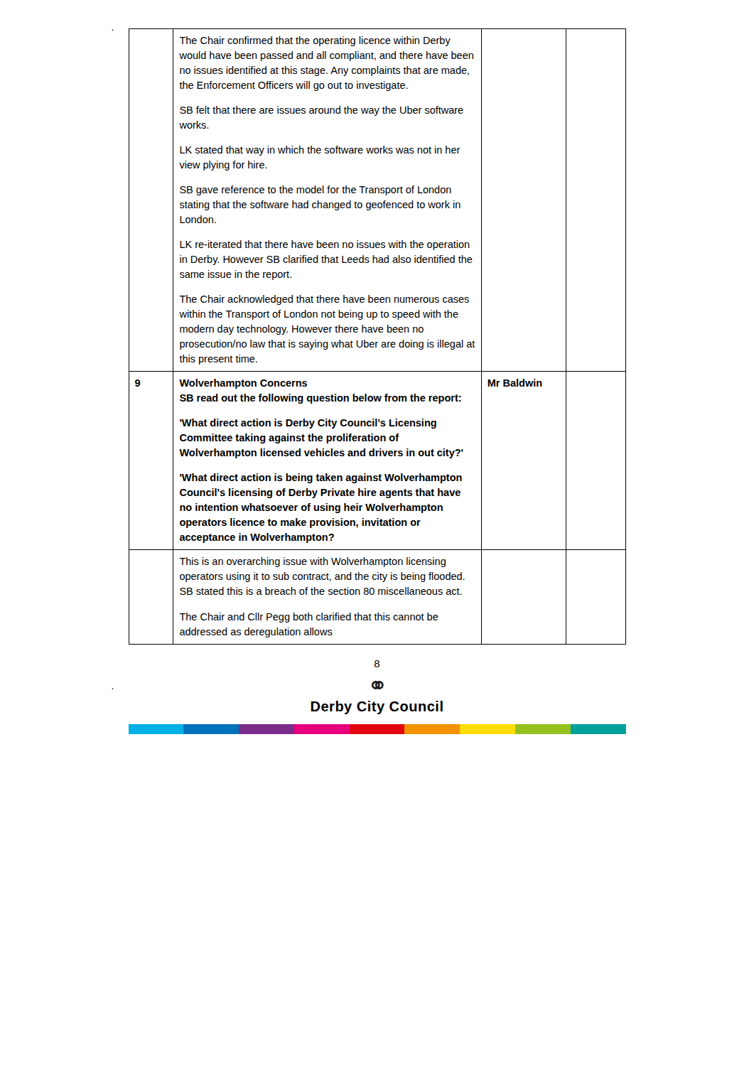. .
| | The Chair confirmed that the operating licence within Derby would have been passed and all compliant, and there have been no issues identified at this stage. Any complaints that are made, the Enforcement Officers will go out to investigate. SB felt that there are issues around the way the Uber software works. LK stated that way in which the software works was not in her view plying for hire. SB gave reference to the model for the Transport of London stating that the software had changed to geofenced to work in London. LK re-iterated that there have been no issues with the operation in Derby. However SB clarified that Leeds had also identified the same issue in the report. The Chair acknowledged that there have been numerous cases within the Transport of London not being up to speed with the modern day technology. However there have been no prosecution/no law that is saying what Uber are doing is illegal at this present time. | | |
| 9 | Wolverhampton Concerns SB read out the following question below from the report: 'What direct action is Derby City Council's Licensing Committee taking against the proliferation of Wolverhampton licensed vehicles and drivers in out city?' 'What direct action is being taken against Wolverhampton Council's licensing of Derby Private hire agents that have no intention whatsoever of using heir Wolverhampton operators licence to make provision, invitation or acceptance in Wolverhampton? | Mr Baldwin | |
| | This is an overarching issue with Wolverhampton licensing operators using it to sub contract, and the city is being flooded. SB stated this is a breach of the section 80 miscellaneous act. The Chair and Cllr Pegg both clarified that this cannot be addressed as deregulation allows | | |
8
⚭
Derby City Council